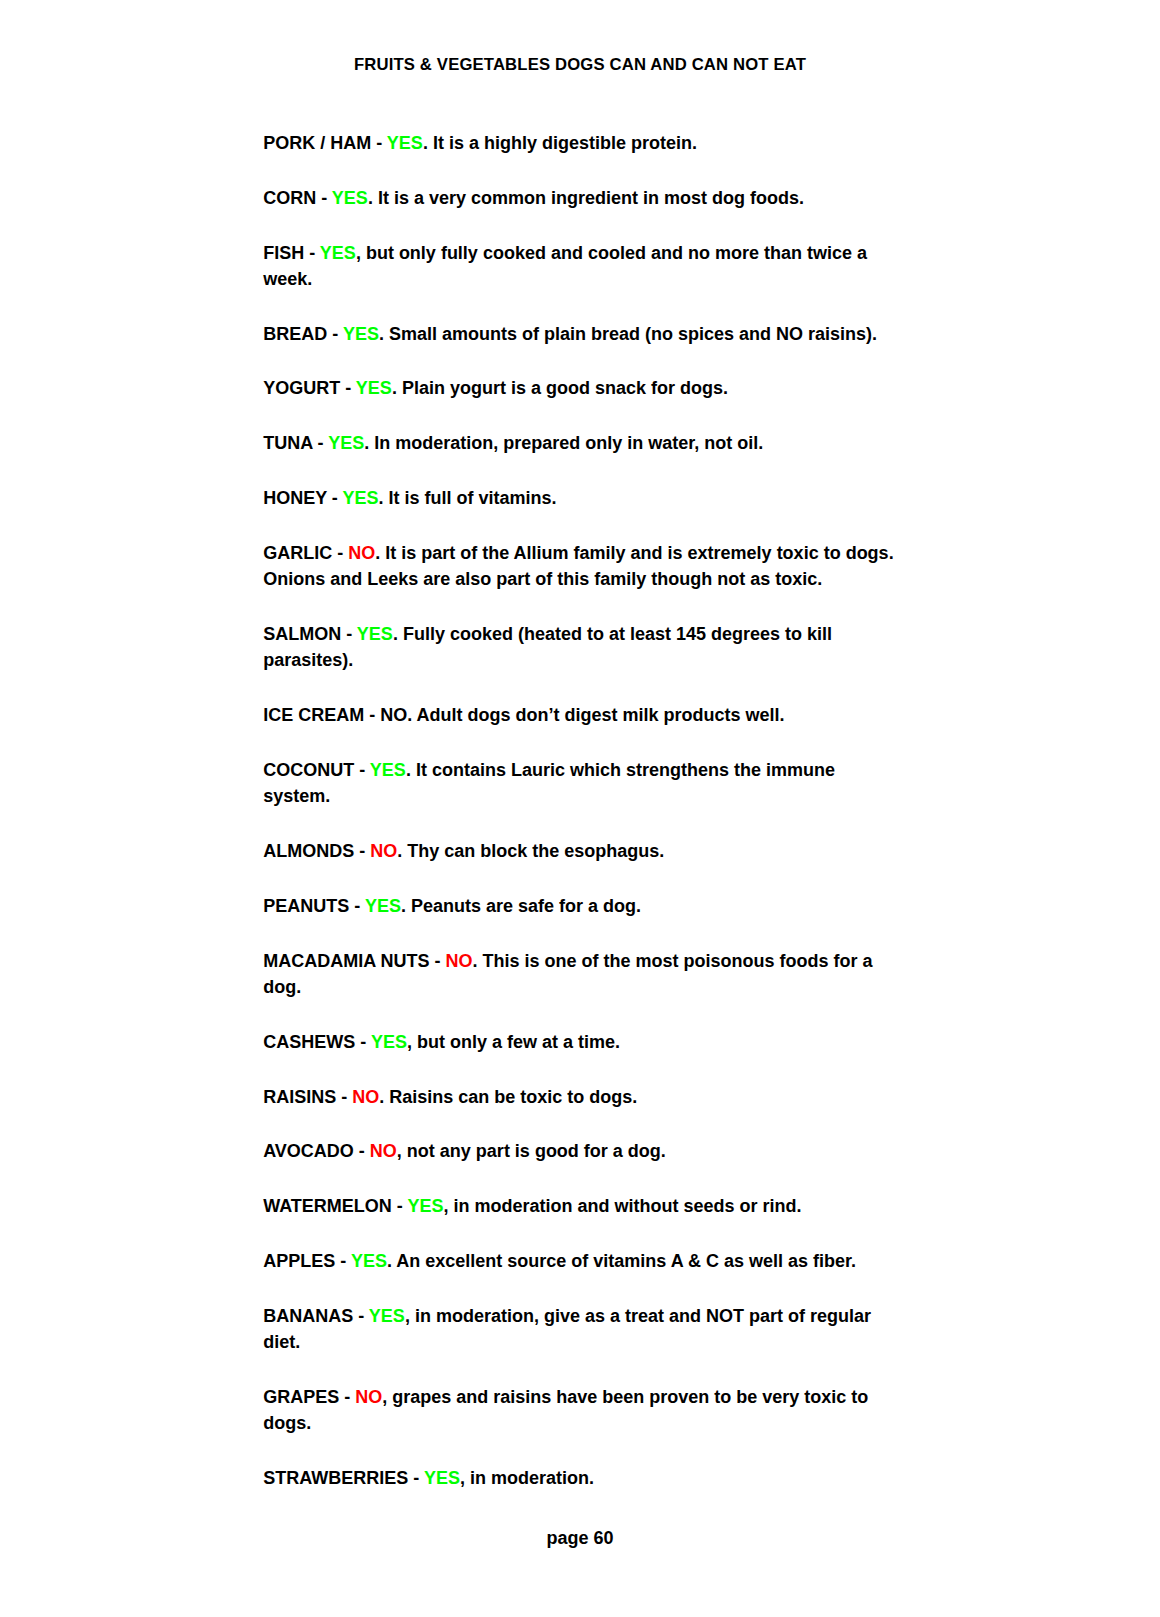FRUITS & VEGETABLES DOGS CAN AND CAN NOT EAT
PORK / HAM - YES. It is a highly digestible protein.
CORN - YES. It is a very common ingredient in most dog foods.
FISH - YES, but only fully cooked and cooled and no more than twice a week.
BREAD - YES. Small amounts of plain bread (no spices and NO raisins).
YOGURT - YES. Plain yogurt is a good snack for dogs.
TUNA - YES. In moderation, prepared only in water, not oil.
HONEY - YES. It is full of vitamins.
GARLIC - NO. It is part of the Allium family and is extremely toxic to dogs. Onions and Leeks are also part of this family though not as toxic.
SALMON - YES. Fully cooked (heated to at least 145 degrees to kill parasites).
ICE CREAM - NO. Adult dogs don’t digest milk products well.
COCONUT - YES. It contains Lauric which strengthens the immune system.
ALMONDS - NO. Thy can block the esophagus.
PEANUTS - YES. Peanuts are safe for a dog.
MACADAMIA NUTS - NO. This is one of the most poisonous foods for a dog.
CASHEWS - YES, but only a few at a time.
RAISINS - NO. Raisins can be toxic to dogs.
AVOCADO - NO, not any part is good for a dog.
WATERMELON - YES, in moderation and without seeds or rind.
APPLES - YES. An excellent source of vitamins A & C as well as fiber.
BANANAS - YES, in moderation, give as a treat and NOT part of regular diet.
GRAPES - NO, grapes and raisins have been proven to be very toxic to dogs.
STRAWBERRIES - YES, in moderation.
page 60